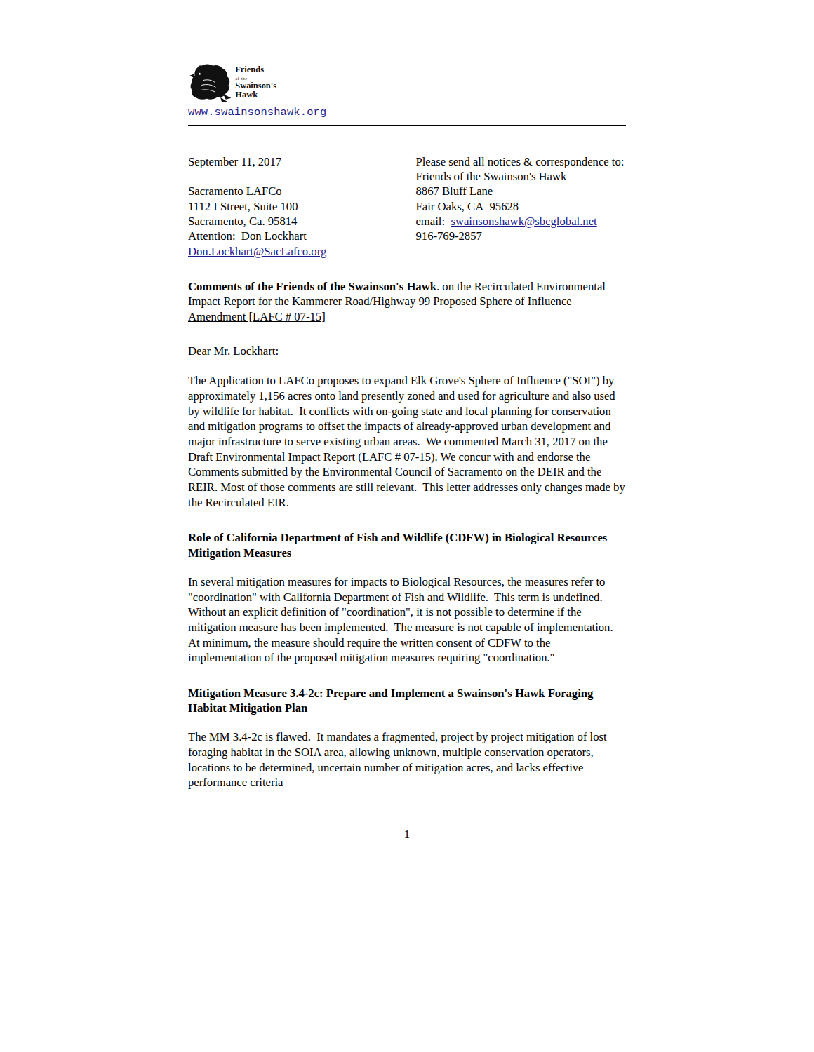Friends of the Swainson's Hawk
www.swainsonshawk.org
| September 11, 2017 | Please send all notices & correspondence to: |
| | Friends of the Swainson's Hawk |
| Sacramento LAFCo | 8867 Bluff Lane |
| 1112 I Street, Suite 100 | Fair Oaks, CA 95628 |
| Sacramento, Ca. 95814 | email: swainsonshawk@sbcglobal.net |
| Attention: Don Lockhart | 916-769-2857 |
| Don.Lockhart@SacLafco.org | |
Comments of the Friends of the Swainson's Hawk. on the Recirculated Environmental Impact Report for the Kammerer Road/Highway 99 Proposed Sphere of Influence Amendment [LAFC # 07-15]
Dear Mr. Lockhart:
The Application to LAFCo proposes to expand Elk Grove's Sphere of Influence ("SOI") by approximately 1,156 acres onto land presently zoned and used for agriculture and also used by wildlife for habitat. It conflicts with on-going state and local planning for conservation and mitigation programs to offset the impacts of already-approved urban development and major infrastructure to serve existing urban areas. We commented March 31, 2017 on the Draft Environmental Impact Report (LAFC # 07-15). We concur with and endorse the Comments submitted by the Environmental Council of Sacramento on the DEIR and the REIR. Most of those comments are still relevant. This letter addresses only changes made by the Recirculated EIR.
Role of California Department of Fish and Wildlife (CDFW) in Biological Resources Mitigation Measures
In several mitigation measures for impacts to Biological Resources, the measures refer to "coordination" with California Department of Fish and Wildlife. This term is undefined. Without an explicit definition of "coordination", it is not possible to determine if the mitigation measure has been implemented. The measure is not capable of implementation. At minimum, the measure should require the written consent of CDFW to the implementation of the proposed mitigation measures requiring "coordination."
Mitigation Measure 3.4-2c: Prepare and Implement a Swainson's Hawk Foraging Habitat Mitigation Plan
The MM 3.4-2c is flawed. It mandates a fragmented, project by project mitigation of lost foraging habitat in the SOIA area, allowing unknown, multiple conservation operators, locations to be determined, uncertain number of mitigation acres, and lacks effective performance criteria
1